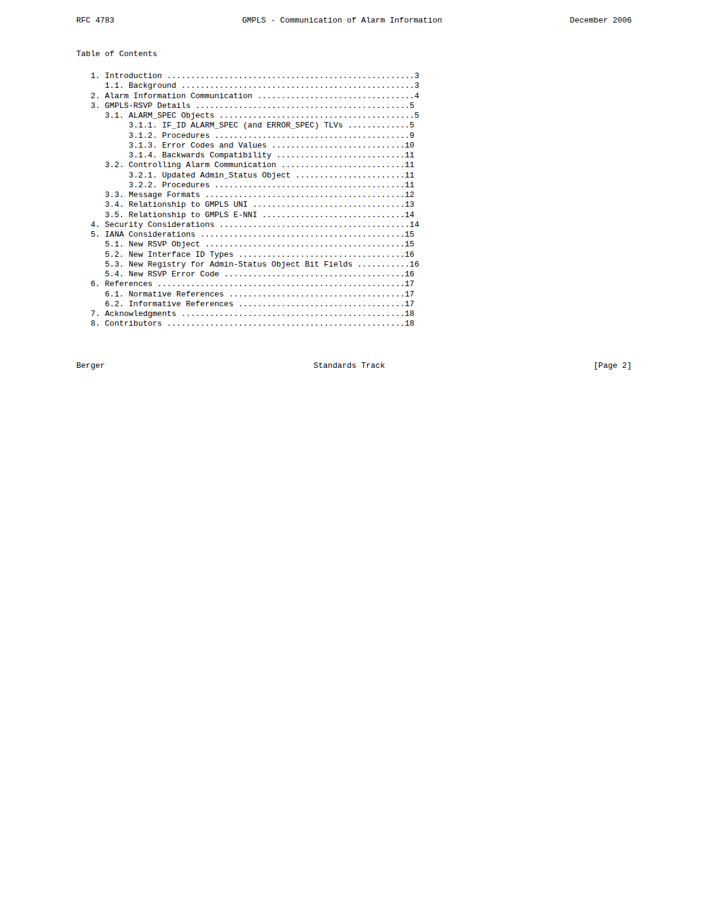RFC 4783 GMPLS - Communication of Alarm Information December 2006
Table of Contents
   1. Introduction ....................................................3
      1.1. Background .................................................3
   2. Alarm Information Communication .................................4
   3. GMPLS-RSVP Details .............................................5
      3.1. ALARM_SPEC Objects .........................................5
           3.1.1. IF_ID ALARM_SPEC (and ERROR_SPEC) TLVs .............5
           3.1.2. Procedures .........................................9
           3.1.3. Error Codes and Values ............................10
           3.1.4. Backwards Compatibility ...........................11
      3.2. Controlling Alarm Communication ..........................11
           3.2.1. Updated Admin_Status Object .......................11
           3.2.2. Procedures ........................................11
      3.3. Message Formats ..........................................12
      3.4. Relationship to GMPLS UNI ................................13
      3.5. Relationship to GMPLS E-NNI ..............................14
   4. Security Considerations ........................................14
   5. IANA Considerations ...........................................15
      5.1. New RSVP Object ..........................................15
      5.2. New Interface ID Types ...................................16
      5.3. New Registry for Admin-Status Object Bit Fields ...........16
      5.4. New RSVP Error Code ......................................16
   6. References ....................................................17
      6.1. Normative References .....................................17
      6.2. Informative References ...................................17
   7. Acknowledgments ...............................................18
   8. Contributors ..................................................18
Berger Standards Track [Page 2]